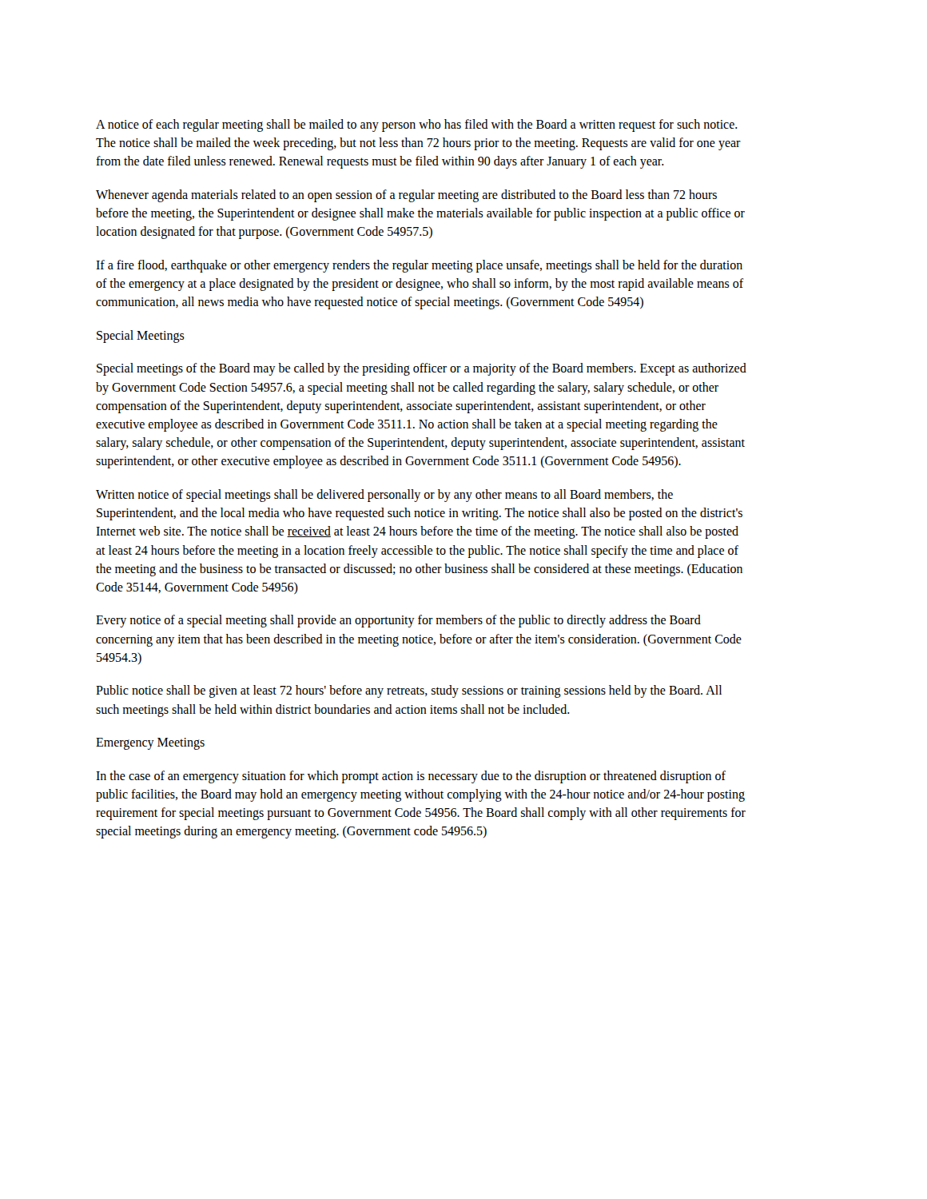A notice of each regular meeting shall be mailed to any person who has filed with the Board a written request for such notice. The notice shall be mailed the week preceding, but not less than 72 hours prior to the meeting. Requests are valid for one year from the date filed unless renewed. Renewal requests must be filed within 90 days after January 1 of each year.
Whenever agenda materials related to an open session of a regular meeting are distributed to the Board less than 72 hours before the meeting, the Superintendent or designee shall make the materials available for public inspection at a public office or location designated for that purpose. (Government Code 54957.5)
If a fire flood, earthquake or other emergency renders the regular meeting place unsafe, meetings shall be held for the duration of the emergency at a place designated by the president or designee, who shall so inform, by the most rapid available means of communication, all news media who have requested notice of special meetings. (Government Code 54954)
Special Meetings
Special meetings of the Board may be called by the presiding officer or a majority of the Board members. Except as authorized by Government Code Section 54957.6, a special meeting shall not be called regarding the salary, salary schedule, or other compensation of the Superintendent, deputy superintendent, associate superintendent, assistant superintendent, or other executive employee as described in Government Code 3511.1. No action shall be taken at a special meeting regarding the salary, salary schedule, or other compensation of the Superintendent, deputy superintendent, associate superintendent, assistant superintendent, or other executive employee as described in Government Code 3511.1 (Government Code 54956).
Written notice of special meetings shall be delivered personally or by any other means to all Board members, the Superintendent, and the local media who have requested such notice in writing. The notice shall also be posted on the district's Internet web site. The notice shall be received at least 24 hours before the time of the meeting. The notice shall also be posted at least 24 hours before the meeting in a location freely accessible to the public. The notice shall specify the time and place of the meeting and the business to be transacted or discussed; no other business shall be considered at these meetings. (Education Code 35144, Government Code 54956)
Every notice of a special meeting shall provide an opportunity for members of the public to directly address the Board concerning any item that has been described in the meeting notice, before or after the item's consideration. (Government Code 54954.3)
Public notice shall be given at least 72 hours' before any retreats, study sessions or training sessions held by the Board. All such meetings shall be held within district boundaries and action items shall not be included.
Emergency Meetings
In the case of an emergency situation for which prompt action is necessary due to the disruption or threatened disruption of public facilities, the Board may hold an emergency meeting without complying with the 24-hour notice and/or 24-hour posting requirement for special meetings pursuant to Government Code 54956. The Board shall comply with all other requirements for special meetings during an emergency meeting. (Government code 54956.5)